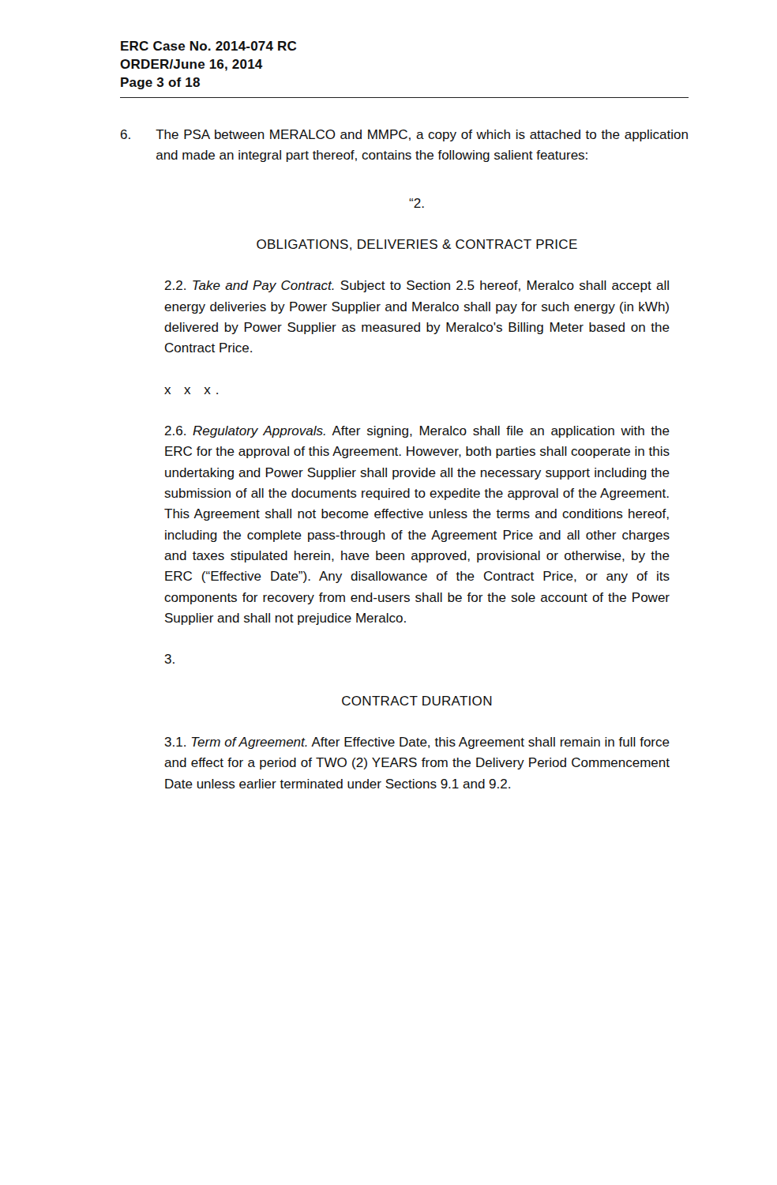ERC Case No. 2014-074 RC
ORDER/June 16, 2014
Page 3 of 18
6.
The PSA between MERALCO and MMPC, a copy of which is attached to the application and made an integral part thereof, contains the following salient features:
“2.
OBLIGATIONS, DELIVERIES & CONTRACT PRICE
2.2. Take and Pay Contract. Subject to Section 2.5 hereof, Meralco shall accept all energy deliveries by Power Supplier and Meralco shall pay for such energy (in kWh) delivered by Power Supplier as measured by Meralco's Billing Meter based on the Contract Price.
x x x.
2.6. Regulatory Approvals. After signing, Meralco shall file an application with the ERC for the approval of this Agreement. However, both parties shall cooperate in this undertaking and Power Supplier shall provide all the necessary support including the submission of all the documents required to expedite the approval of the Agreement. This Agreement shall not become effective unless the terms and conditions hereof, including the complete pass-through of the Agreement Price and all other charges and taxes stipulated herein, have been approved, provisional or otherwise, by the ERC (“Effective Date”). Any disallowance of the Contract Price, or any of its components for recovery from end-users shall be for the sole account of the Power Supplier and shall not prejudice Meralco.
3.
CONTRACT DURATION
3.1. Term of Agreement. After Effective Date, this Agreement shall remain in full force and effect for a period of TWO (2) YEARS from the Delivery Period Commencement Date unless earlier terminated under Sections 9.1 and 9.2.